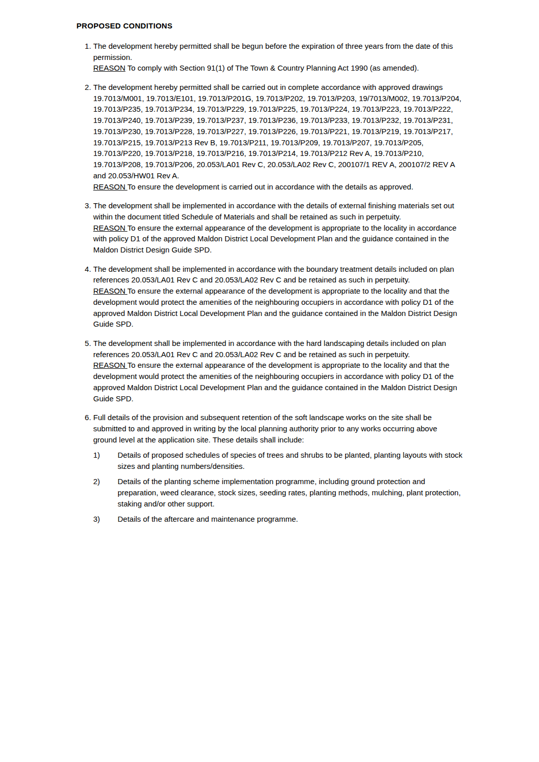PROPOSED CONDITIONS
The development hereby permitted shall be begun before the expiration of three years from the date of this permission.
REASON To comply with Section 91(1) of The Town & Country Planning Act 1990 (as amended).
The development hereby permitted shall be carried out in complete accordance with approved drawings 19.7013/M001, 19.7013/E101, 19.7013/P201G, 19.7013/P202, 19.7013/P203, 19/7013/M002, 19.7013/P204, 19.7013/P235, 19.7013/P234, 19.7013/P229, 19.7013/P225, 19.7013/P224, 19.7013/P223, 19.7013/P222, 19.7013/P240, 19.7013/P239, 19.7013/P237, 19.7013/P236, 19.7013/P233, 19.7013/P232, 19.7013/P231, 19.7013/P230, 19.7013/P228, 19.7013/P227, 19.7013/P226, 19.7013/P221, 19.7013/P219, 19.7013/P217, 19.7013/P215, 19.7013/P213 Rev B, 19.7013/P211, 19.7013/P209, 19.7013/P207, 19.7013/P205, 19.7013/P220, 19.7013/P218, 19.7013/P216, 19.7013/P214, 19.7013/P212 Rev A, 19.7013/P210, 19.7013/P208, 19.7013/P206, 20.053/LA01 Rev C, 20.053/LA02 Rev C, 200107/1 REV A, 200107/2 REV A and 20.053/HW01 Rev A.
REASON To ensure the development is carried out in accordance with the details as approved.
The development shall be implemented in accordance with the details of external finishing materials set out within the document titled Schedule of Materials and shall be retained as such in perpetuity.
REASON To ensure the external appearance of the development is appropriate to the locality in accordance with policy D1 of the approved Maldon District Local Development Plan and the guidance contained in the Maldon District Design Guide SPD.
The development shall be implemented in accordance with the boundary treatment details included on plan references 20.053/LA01 Rev C and 20.053/LA02 Rev C and be retained as such in perpetuity.
REASON To ensure the external appearance of the development is appropriate to the locality and that the development would protect the amenities of the neighbouring occupiers in accordance with policy D1 of the approved Maldon District Local Development Plan and the guidance contained in the Maldon District Design Guide SPD.
The development shall be implemented in accordance with the hard landscaping details included on plan references 20.053/LA01 Rev C and 20.053/LA02 Rev C and be retained as such in perpetuity.
REASON To ensure the external appearance of the development is appropriate to the locality and that the development would protect the amenities of the neighbouring occupiers in accordance with policy D1 of the approved Maldon District Local Development Plan and the guidance contained in the Maldon District Design Guide SPD.
Full details of the provision and subsequent retention of the soft landscape works on the site shall be submitted to and approved in writing by the local planning authority prior to any works occurring above ground level at the application site. These details shall include:
1) Details of proposed schedules of species of trees and shrubs to be planted, planting layouts with stock sizes and planting numbers/densities.
2) Details of the planting scheme implementation programme, including ground protection and preparation, weed clearance, stock sizes, seeding rates, planting methods, mulching, plant protection, staking and/or other support.
3) Details of the aftercare and maintenance programme.